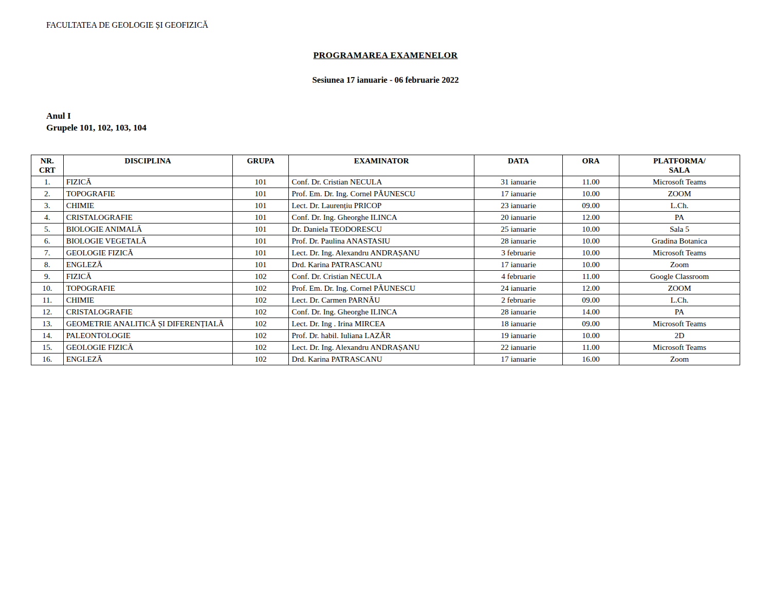FACULTATEA DE GEOLOGIE ȘI GEOFIZICĂ
PROGRAMAREA EXAMENELOR
Sesiunea 17 ianuarie - 06 februarie 2022
Anul I
Grupele 101, 102, 103, 104
| NR. CRT | DISCIPLINA | GRUPA | EXAMINATOR | DATA | ORA | PLATFORMA/ SALA |
| --- | --- | --- | --- | --- | --- | --- |
| 1. | FIZICĂ | 101 | Conf. Dr. Cristian NECULA | 31 ianuarie | 11.00 | Microsoft Teams |
| 2. | TOPOGRAFIE | 101 | Prof. Em. Dr. Ing. Cornel PĂUNESCU | 17 ianuarie | 10.00 | ZOOM |
| 3. | CHIMIE | 101 | Lect. Dr. Laurențiu PRICOP | 23 ianuarie | 09.00 | L.Ch. |
| 4. | CRISTALOGRAFIE | 101 | Conf. Dr. Ing. Gheorghe ILINCA | 20 ianuarie | 12.00 | PA |
| 5. | BIOLOGIE ANIMALĂ | 101 | Dr. Daniela TEODORESCU | 25 ianuarie | 10.00 | Sala 5 |
| 6. | BIOLOGIE VEGETALĂ | 101 | Prof. Dr. Paulina ANASTASIU | 28 ianuarie | 10.00 | Gradina Botanica |
| 7. | GEOLOGIE FIZICĂ | 101 | Lect. Dr. Ing. Alexandru ANDRAȘANU | 3 februarie | 10.00 | Microsoft Teams |
| 8. | ENGLEZĂ | 101 | Drd. Karina PATRASCANU | 17 ianuarie | 10.00 | Zoom |
| 9. | FIZICĂ | 102 | Conf. Dr. Cristian NECULA | 4 februarie | 11.00 | Google Classroom |
| 10. | TOPOGRAFIE | 102 | Prof. Em. Dr. Ing. Cornel PĂUNESCU | 24 ianuarie | 12.00 | ZOOM |
| 11. | CHIMIE | 102 | Lect. Dr. Carmen PARNĂU | 2 februarie | 09.00 | L.Ch. |
| 12. | CRISTALOGRAFIE | 102 | Conf. Dr. Ing. Gheorghe ILINCA | 28 ianuarie | 14.00 | PA |
| 13. | GEOMETRIE ANALITICĂ ȘI DIFERENȚIALĂ | 102 | Lect. Dr. Ing . Irina MIRCEA | 18 ianuarie | 09.00 | Microsoft Teams |
| 14. | PALEONTOLOGIE | 102 | Prof. Dr. habil. Iuliana LAZĂR | 19 ianuarie | 10.00 | 2D |
| 15. | GEOLOGIE FIZICĂ | 102 | Lect. Dr. Ing. Alexandru ANDRAȘANU | 22 ianuarie | 11.00 | Microsoft Teams |
| 16. | ENGLEZĂ | 102 | Drd. Karina PATRASCANU | 17 ianuarie | 16.00 | Zoom |